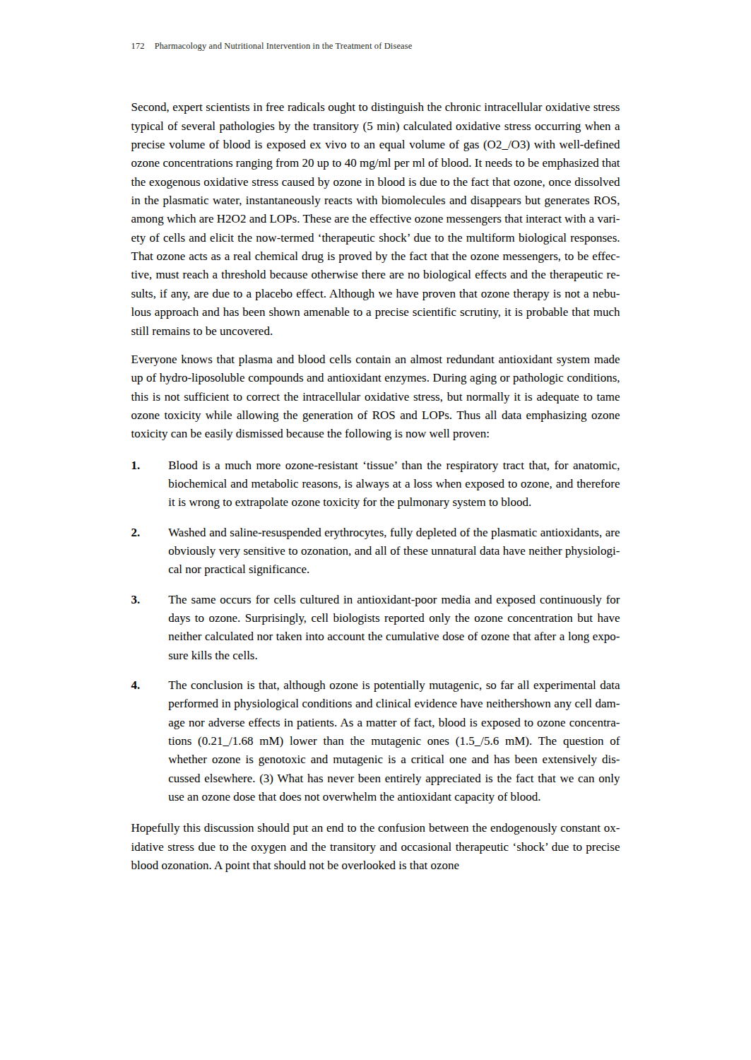172 Pharmacology and Nutritional Intervention in the Treatment of Disease
Second, expert scientists in free radicals ought to distinguish the chronic intracellular oxidative stress typical of several pathologies by the transitory (5 min) calculated oxidative stress occurring when a precise volume of blood is exposed ex vivo to an equal volume of gas (O2_/O3) with well-defined ozone concentrations ranging from 20 up to 40 mg/ml per ml of blood. It needs to be emphasized that the exogenous oxidative stress caused by ozone in blood is due to the fact that ozone, once dissolved in the plasmatic water, instantaneously reacts with biomolecules and disappears but generates ROS, among which are H2O2 and LOPs. These are the effective ozone messengers that interact with a variety of cells and elicit the now-termed ‘therapeutic shock’ due to the multiform biological responses. That ozone acts as a real chemical drug is proved by the fact that the ozone messengers, to be effective, must reach a threshold because otherwise there are no biological effects and the therapeutic results, if any, are due to a placebo effect. Although we have proven that ozone therapy is not a nebulous approach and has been shown amenable to a precise scientific scrutiny, it is probable that much still remains to be uncovered.
Everyone knows that plasma and blood cells contain an almost redundant antioxidant system made up of hydro-liposoluble compounds and antioxidant enzymes. During aging or pathologic conditions, this is not sufficient to correct the intracellular oxidative stress, but normally it is adequate to tame ozone toxicity while allowing the generation of ROS and LOPs. Thus all data emphasizing ozone toxicity can be easily dismissed because the following is now well proven:
Blood is a much more ozone-resistant ‘tissue’ than the respiratory tract that, for anatomic, biochemical and metabolic reasons, is always at a loss when exposed to ozone, and therefore it is wrong to extrapolate ozone toxicity for the pulmonary system to blood.
Washed and saline-resuspended erythrocytes, fully depleted of the plasmatic antioxidants, are obviously very sensitive to ozonation, and all of these unnatural data have neither physiological nor practical significance.
The same occurs for cells cultured in antioxidant-poor media and exposed continuously for days to ozone. Surprisingly, cell biologists reported only the ozone concentration but have neither calculated nor taken into account the cumulative dose of ozone that after a long exposure kills the cells.
The conclusion is that, although ozone is potentially mutagenic, so far all experimental data performed in physiological conditions and clinical evidence have neithershown any cell damage nor adverse effects in patients. As a matter of fact, blood is exposed to ozone concentrations (0.21_/1.68 mM) lower than the mutagenic ones (1.5_/5.6 mM). The question of whether ozone is genotoxic and mutagenic is a critical one and has been extensively discussed elsewhere. (3) What has never been entirely appreciated is the fact that we can only use an ozone dose that does not overwhelm the antioxidant capacity of blood.
Hopefully this discussion should put an end to the confusion between the endogenously constant oxidative stress due to the oxygen and the transitory and occasional therapeutic ‘shock’ due to precise blood ozonation. A point that should not be overlooked is that ozone